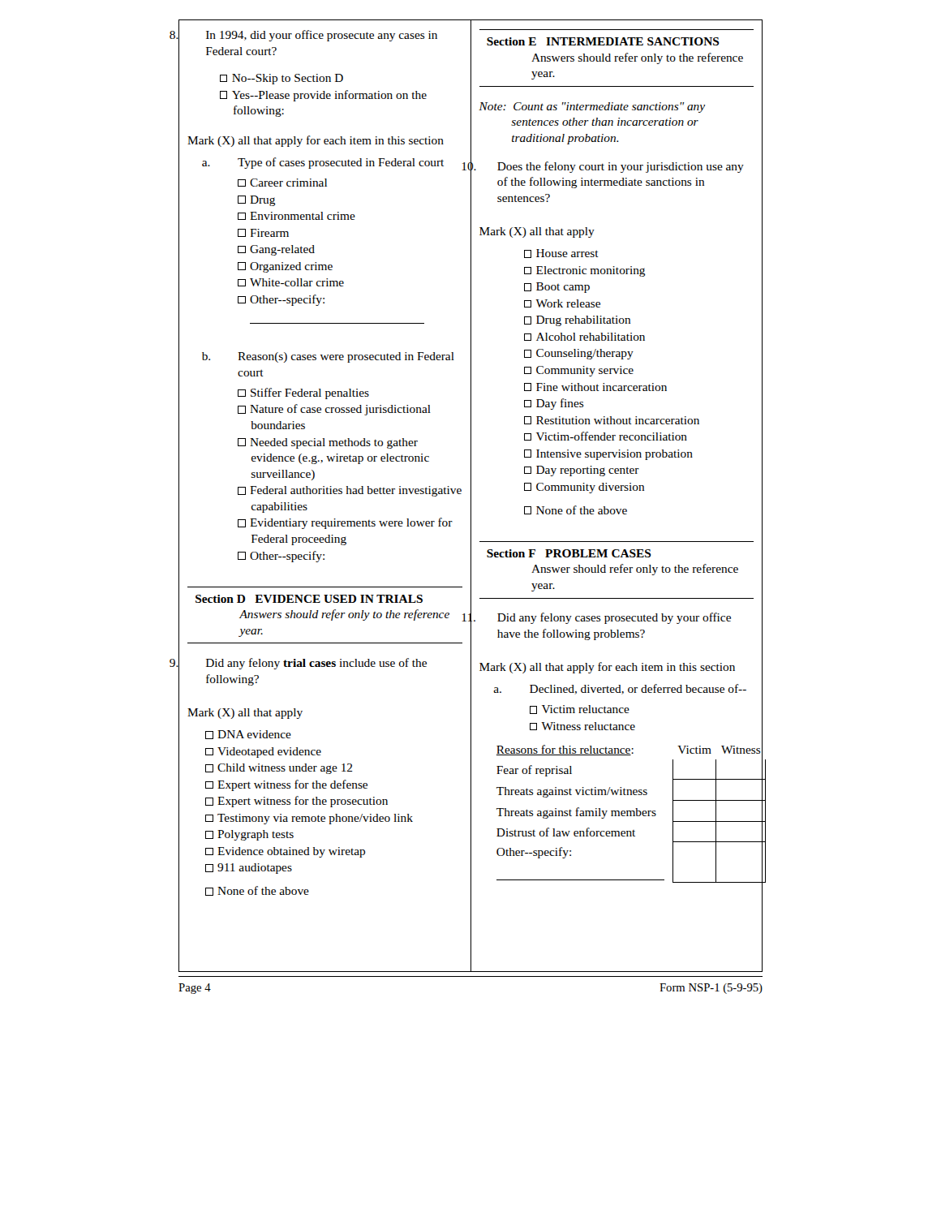| 8. In 1994, did your office prosecute any cases in Federal court? No--Skip to Section D Yes--Please provide information on the following: Mark (X) all that apply for each item in this section a. Type of cases prosecuted in Federal court Career criminal Drug Environmental crime Firearm Gang-related Organized crime White-collar crime Other--specify: b. Reason(s) cases were prosecuted in Federal court Stiffer Federal penalties Nature of case crossed jurisdictional boundaries Needed special methods to gather evidence (e.g., wiretap or electronic surveillance) Federal authorities had better investigative capabilities Evidentiary requirements were lower for Federal proceeding Other--specify: Section D EVIDENCE USED IN TRIALS Answers should refer only to the reference year. 9. Did any felony trial cases include use of the following? Mark (X) all that apply DNA evidence Videotaped evidence Child witness under age 12 Expert witness for the defense Expert witness for the prosecution Testimony via remote phone/video link Polygraph tests Evidence obtained by wiretap 911 audiotapes None of the above | Section E INTERMEDIATE SANCTIONS Answers should refer only to the reference year. Note: Count as "intermediate sanctions" any sentences other than incarceration or traditional probation. 10. Does the felony court in your jurisdiction use any of the following intermediate sanctions in sentences? Mark (X) all that apply House arrest Electronic monitoring Boot camp Work release Drug rehabilitation Alcohol rehabilitation Counseling/therapy Community service Fine without incarceration Day fines Restitution without incarceration Victim-offender reconciliation Intensive supervision probation Day reporting center Community diversion None of the above Section F PROBLEM CASES Answer should refer only to the reference year. 11. Did any felony cases prosecuted by your office have the following problems? Mark (X) all that apply for each item in this section a. Declined, diverted, or deferred because of-- Victim reluctance Witness reluctance / Reasons for this reluctance : / Victim / Witness / / Fear of reprisal / / / / Threats against victim/witness / / / / Threats against family members / / / / Distrust of law enforcement / / / / Other--specify: / / / |
Page 4
Form NSP-1 (5-9-95)